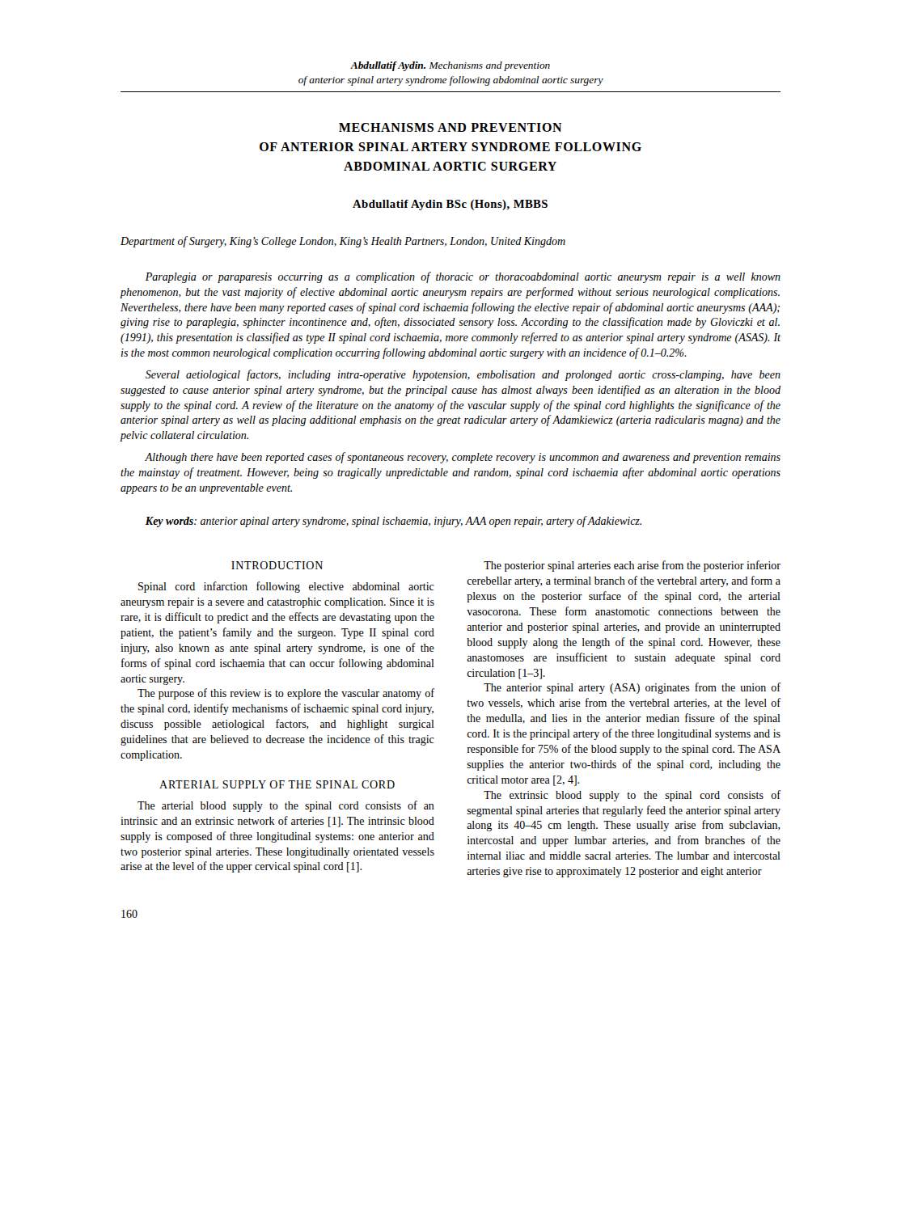Abdullatif Aydin. Mechanisms and prevention
of anterior spinal artery syndrome following abdominal aortic surgery
Mechanisms and Prevention
of Anterior Spinal Artery Syndrome Following
Abdominal Aortic Surgery
Abdullatif Aydin BSc (Hons), MBBS
Department of Surgery, King’s College London, King’s Health Partners, London, United Kingdom
Paraplegia or paraparesis occurring as a complication of thoracic or thoracoabdominal aortic aneurysm repair is a well known phenomenon, but the vast majority of elective abdominal aortic aneurysm repairs are performed without serious neurological complications. Nevertheless, there have been many reported cases of spinal cord ischaemia following the elective repair of abdominal aortic aneurysms (AAA); giving rise to paraplegia, sphincter incontinence and, often, dissociated sensory loss. According to the classification made by Gloviczki et al. (1991), this presentation is classified as type II spinal cord ischaemia, more commonly referred to as anterior spinal artery syndrome (ASAS). It is the most common neurological complication occurring following abdominal aortic surgery with an incidence of 0.1–0.2%.
Several aetiological factors, including intra-operative hypotension, embolisation and prolonged aortic cross-clamping, have been suggested to cause anterior spinal artery syndrome, but the principal cause has almost always been identified as an alteration in the blood supply to the spinal cord. A review of the literature on the anatomy of the vascular supply of the spinal cord highlights the significance of the anterior spinal artery as well as placing additional emphasis on the great radicular artery of Adamkiewicz (arteria radicularis magna) and the pelvic collateral circulation.
Although there have been reported cases of spontaneous recovery, complete recovery is uncommon and awareness and prevention remains the mainstay of treatment. However, being so tragically unpredictable and random, spinal cord ischaemia after abdominal aortic operations appears to be an unpreventable event.
Key words: anterior apinal artery syndrome, spinal ischaemia, injury, AAA open repair, artery of Adakiewicz.
Introduction
Spinal cord infarction following elective abdominal aortic aneurysm repair is a severe and catastrophic complication. Since it is rare, it is difficult to predict and the effects are devastating upon the patient, the patient’s family and the surgeon. Type II spinal cord injury, also known as ante spinal artery syndrome, is one of the forms of spinal cord ischaemia that can occur following abdominal aortic surgery.
The purpose of this review is to explore the vascular anatomy of the spinal cord, identify mechanisms of ischaemic spinal cord injury, discuss possible aetiological factors, and highlight surgical guidelines that are believed to decrease the incidence of this tragic complication.
Arterial Supply of the Spinal Cord
The arterial blood supply to the spinal cord consists of an intrinsic and an extrinsic network of arteries [1]. The intrinsic blood supply is composed of three longitudinal systems: one anterior and two posterior spinal arteries. These longitudinally orientated vessels arise at the level of the upper cervical spinal cord [1].
The posterior spinal arteries each arise from the posterior inferior cerebellar artery, a terminal branch of the vertebral artery, and form a plexus on the posterior surface of the spinal cord, the arterial vasocorona. These form anastomotic connections between the anterior and posterior spinal arteries, and provide an uninterrupted blood supply along the length of the spinal cord. However, these anastomoses are insufficient to sustain adequate spinal cord circulation [1–3].
The anterior spinal artery (ASA) originates from the union of two vessels, which arise from the vertebral arteries, at the level of the medulla, and lies in the anterior median fissure of the spinal cord. It is the principal artery of the three longitudinal systems and is responsible for 75% of the blood supply to the spinal cord. The ASA supplies the anterior two-thirds of the spinal cord, including the critical motor area [2, 4].
The extrinsic blood supply to the spinal cord consists of segmental spinal arteries that regularly feed the anterior spinal artery along its 40–45 cm length. These usually arise from subclavian, intercostal and upper lumbar arteries, and from branches of the internal iliac and middle sacral arteries. The lumbar and intercostal arteries give rise to approximately 12 posterior and eight anterior
160